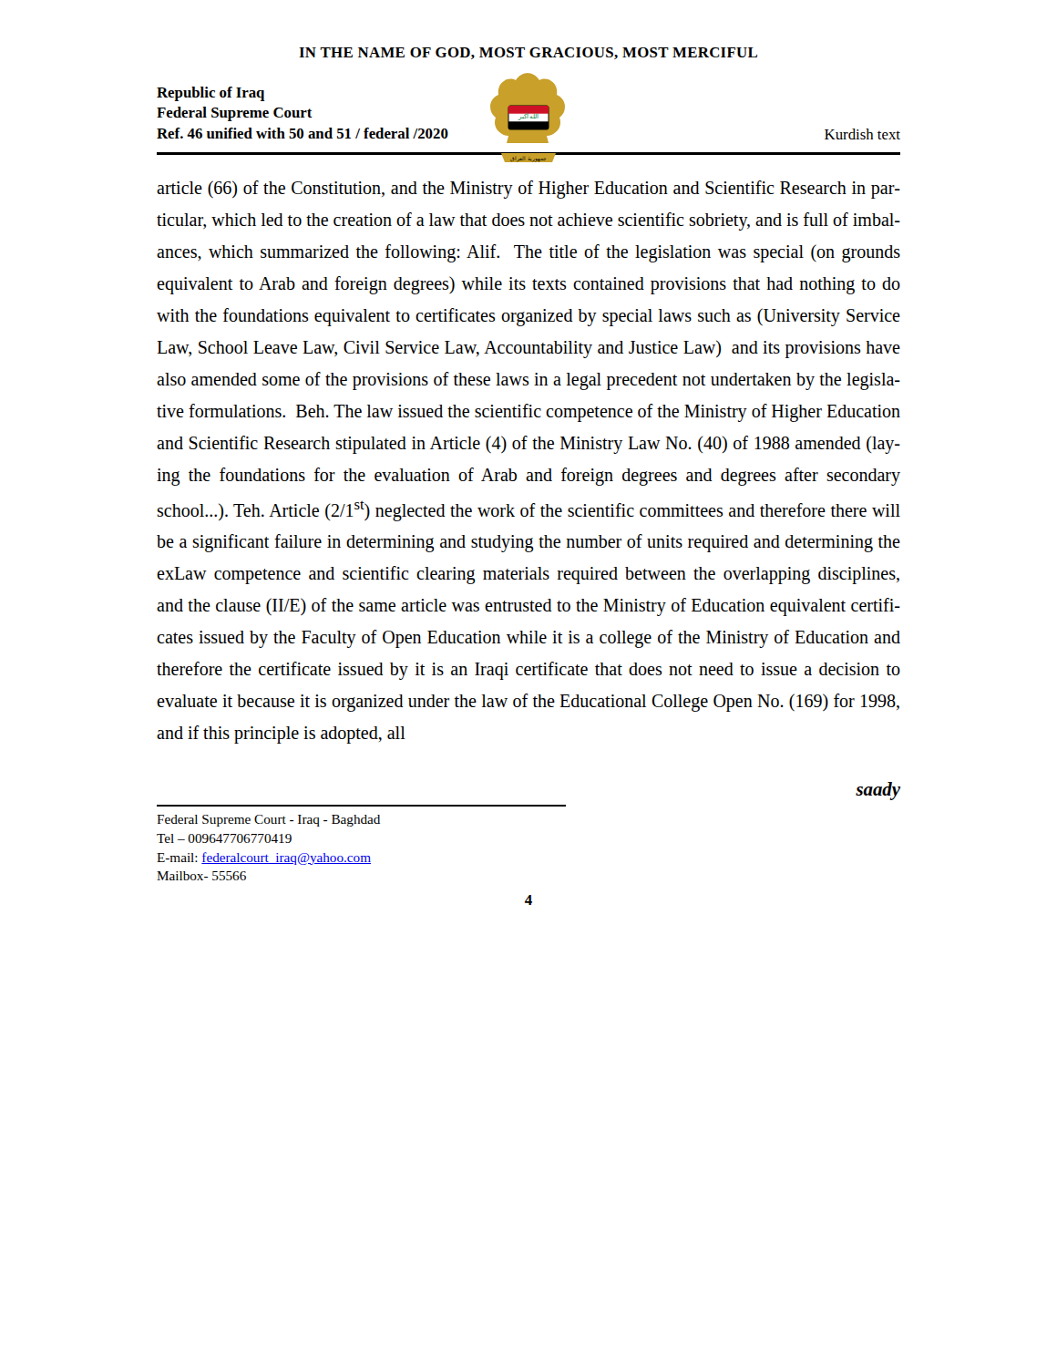IN THE NAME OF GOD, MOST GRACIOUS, MOST MERCIFUL
Republic of Iraq
Federal Supreme Court
Ref. 46 unified with 50 and 51 / federal /2020
Kurdish text
article (66) of the Constitution, and the Ministry of Higher Education and Scientific Research in particular, which led to the creation of a law that does not achieve scientific sobriety, and is full of imbalances, which summarized the following: Alif. The title of the legislation was special (on grounds equivalent to Arab and foreign degrees) while its texts contained provisions that had nothing to do with the foundations equivalent to certificates organized by special laws such as (University Service Law, School Leave Law, Civil Service Law, Accountability and Justice Law) and its provisions have also amended some of the provisions of these laws in a legal precedent not undertaken by the legislative formulations. Beh. The law issued the scientific competence of the Ministry of Higher Education and Scientific Research stipulated in Article (4) of the Ministry Law No. (40) of 1988 amended (laying the foundations for the evaluation of Arab and foreign degrees and degrees after secondary school...). Teh. Article (2/1st) neglected the work of the scientific committees and therefore there will be a significant failure in determining and studying the number of units required and determining the exLaw competence and scientific clearing materials required between the overlapping disciplines, and the clause (II/E) of the same article was entrusted to the Ministry of Education equivalent certificates issued by the Faculty of Open Education while it is a college of the Ministry of Education and therefore the certificate issued by it is an Iraqi certificate that does not need to issue a decision to evaluate it because it is organized under the law of the Educational College Open No. (169) for 1998, and if this principle is adopted, all
saady
Federal Supreme Court - Iraq - Baghdad
Tel – 009647706770419
E-mail: federalcourt_iraq@yahoo.com
Mailbox- 55566
4